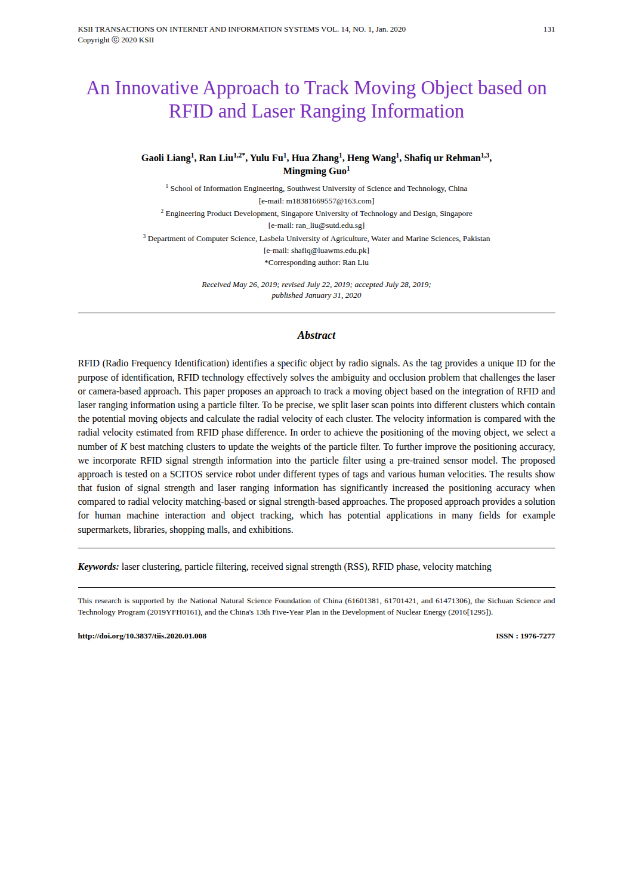KSII TRANSACTIONS ON INTERNET AND INFORMATION SYSTEMS VOL. 14, NO. 1, Jan. 2020
131
Copyright ⓒ 2020 KSII
An Innovative Approach to Track Moving Object based on RFID and Laser Ranging Information
Gaoli Liang1, Ran Liu1,2*, Yulu Fu1, Hua Zhang1, Heng Wang1, Shafiq ur Rehman1,3,
Mingming Guo1
1 School of Information Engineering, Southwest University of Science and Technology, China
[e-mail: m18381669557@163.com]
2 Engineering Product Development, Singapore University of Technology and Design, Singapore
[e-mail: ran_liu@sutd.edu.sg]
3 Department of Computer Science, Lasbela University of Agriculture, Water and Marine Sciences, Pakistan
[e-mail: shafiq@luawms.edu.pk]
*Corresponding author: Ran Liu
Received May 26, 2019; revised July 22, 2019; accepted July 28, 2019;
published January 31, 2020
Abstract
RFID (Radio Frequency Identification) identifies a specific object by radio signals. As the tag provides a unique ID for the purpose of identification, RFID technology effectively solves the ambiguity and occlusion problem that challenges the laser or camera-based approach. This paper proposes an approach to track a moving object based on the integration of RFID and laser ranging information using a particle filter. To be precise, we split laser scan points into different clusters which contain the potential moving objects and calculate the radial velocity of each cluster. The velocity information is compared with the radial velocity estimated from RFID phase difference. In order to achieve the positioning of the moving object, we select a number of K best matching clusters to update the weights of the particle filter. To further improve the positioning accuracy, we incorporate RFID signal strength information into the particle filter using a pre-trained sensor model. The proposed approach is tested on a SCITOS service robot under different types of tags and various human velocities. The results show that fusion of signal strength and laser ranging information has significantly increased the positioning accuracy when compared to radial velocity matching-based or signal strength-based approaches. The proposed approach provides a solution for human machine interaction and object tracking, which has potential applications in many fields for example supermarkets, libraries, shopping malls, and exhibitions.
Keywords: laser clustering, particle filtering, received signal strength (RSS), RFID phase, velocity matching
This research is supported by the National Natural Science Foundation of China (61601381, 61701421, and 61471306), the Sichuan Science and Technology Program (2019YFH0161), and the China's 13th Five-Year Plan in the Development of Nuclear Energy (2016[1295]).
http://doi.org/10.3837/tiis.2020.01.008
ISSN : 1976-7277